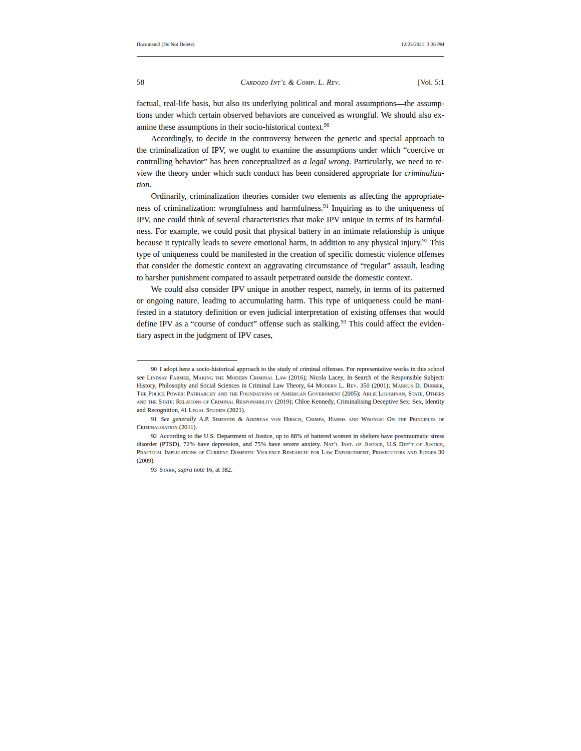Document2 (Do Not Delete) 12/23/2021 3:36 PM
58 Cardozo Int’l & Comp. L. Rev. [Vol. 5:1
factual, real-life basis, but also its underlying political and moral assumptions—the assumptions under which certain observed behaviors are conceived as wrongful. We should also examine these assumptions in their socio-historical context.90
Accordingly, to decide in the controversy between the generic and special approach to the criminalization of IPV, we ought to examine the assumptions under which “coercive or controlling behavior” has been conceptualized as a legal wrong. Particularly, we need to review the theory under which such conduct has been considered appropriate for criminalization.
Ordinarily, criminalization theories consider two elements as affecting the appropriateness of criminalization: wrongfulness and harmfulness.91 Inquiring as to the uniqueness of IPV, one could think of several characteristics that make IPV unique in terms of its harmfulness. For example, we could posit that physical battery in an intimate relationship is unique because it typically leads to severe emotional harm, in addition to any physical injury.92 This type of uniqueness could be manifested in the creation of specific domestic violence offenses that consider the domestic context an aggravating circumstance of “regular” assault, leading to harsher punishment compared to assault perpetrated outside the domestic context.
We could also consider IPV unique in another respect, namely, in terms of its patterned or ongoing nature, leading to accumulating harm. This type of uniqueness could be manifested in a statutory definition or even judicial interpretation of existing offenses that would define IPV as a “course of conduct” offense such as stalking.93 This could affect the evidentiary aspect in the judgment of IPV cases,
90 I adopt here a socio-historical approach to the study of criminal offenses. For representative works in this school see Lindsay Farmer, Making the Modern Criminal Law (2016); Nicola Lacey, In Search of the Responsible Subject: History, Philosophy and Social Sciences in Criminal Law Theory, 64 Modern L. Rev. 350 (2001); Markus D. Dubber, The Police Power: Patriarchy and the Foundations of American Government (2005); Arlie Loughnan, State, Others and the State: Relations of Criminal Responsibility (2019); Chloe Kennedy, Criminalising Deceptive Sex: Sex, Identity and Recognition, 41 Legal Studies (2021).
91 See generally A.P. Simester & Andreas von Hirsch, Crimes, Harms and Wrongs: On the Principles of Criminalisation (2011).
92 According to the U.S. Department of Justice, up to 88% of battered women in shelters have posttraumatic stress disorder (PTSD), 72% have depression, and 75% have severe anxiety. Nat’l Inst. of Justice, U.S Dep’t of Justice, Practical Implications of Current Domestic Violence Research: for Law Enforcement, Prosecutors and Judges 30 (2009).
93 Stark, supra note 16, at 382.